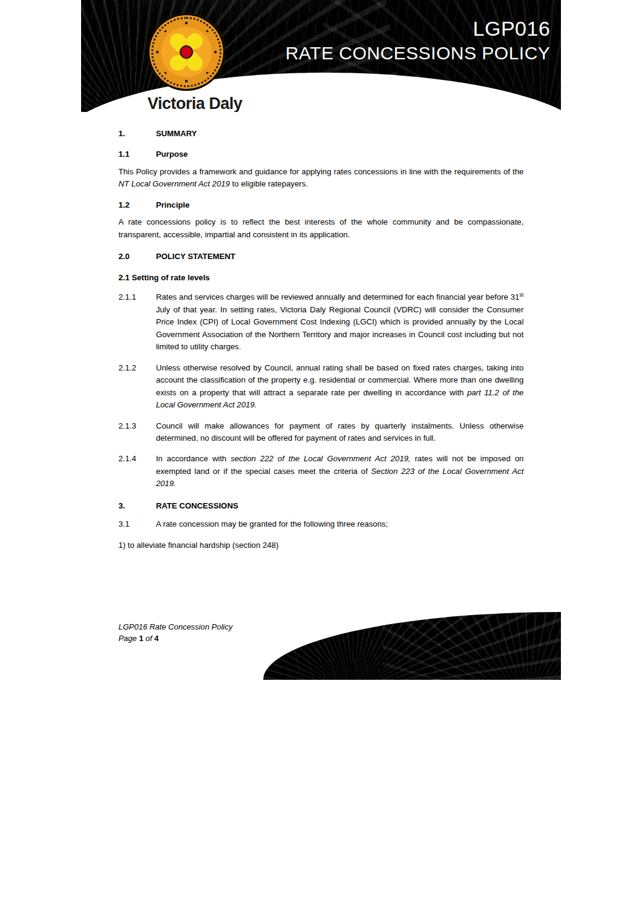LGP016
RATE CONCESSIONS POLICY
Victoria Daly
REGIONAL COUNCIL
1. SUMMARY
1.1 Purpose
This Policy provides a framework and guidance for applying rates concessions in line with the requirements of the NT Local Government Act 2019 to eligible ratepayers.
1.2 Principle
A rate concessions policy is to reflect the best interests of the whole community and be compassionate, transparent, accessible, impartial and consistent in its application.
2.0 POLICY STATEMENT
2.1 Setting of rate levels
2.1.1
Rates and services charges will be reviewed annually and determined for each financial year before 31st July of that year. In setting rates, Victoria Daly Regional Council (VDRC) will consider the Consumer Price Index (CPI) of Local Government Cost Indexing (LGCI) which is provided annually by the Local Government Association of the Northern Territory and major increases in Council cost including but not limited to utility charges.
2.1.2
Unless otherwise resolved by Council, annual rating shall be based on fixed rates charges, taking into account the classification of the property e.g. residential or commercial. Where more than one dwelling exists on a property that will attract a separate rate per dwelling in accordance with part 11.2 of the Local Government Act 2019.
2.1.3
Council will make allowances for payment of rates by quarterly instalments. Unless otherwise determined, no discount will be offered for payment of rates and services in full.
2.1.4
In accordance with section 222 of the Local Government Act 2019, rates will not be imposed on exempted land or if the special cases meet the criteria of Section 223 of the Local Government Act 2019.
3. RATE CONCESSIONS
3.1
A rate concession may be granted for the following three reasons;
1) to alleviate financial hardship (section 248)
LGP016 Rate Concession Policy
Page 1 of 4